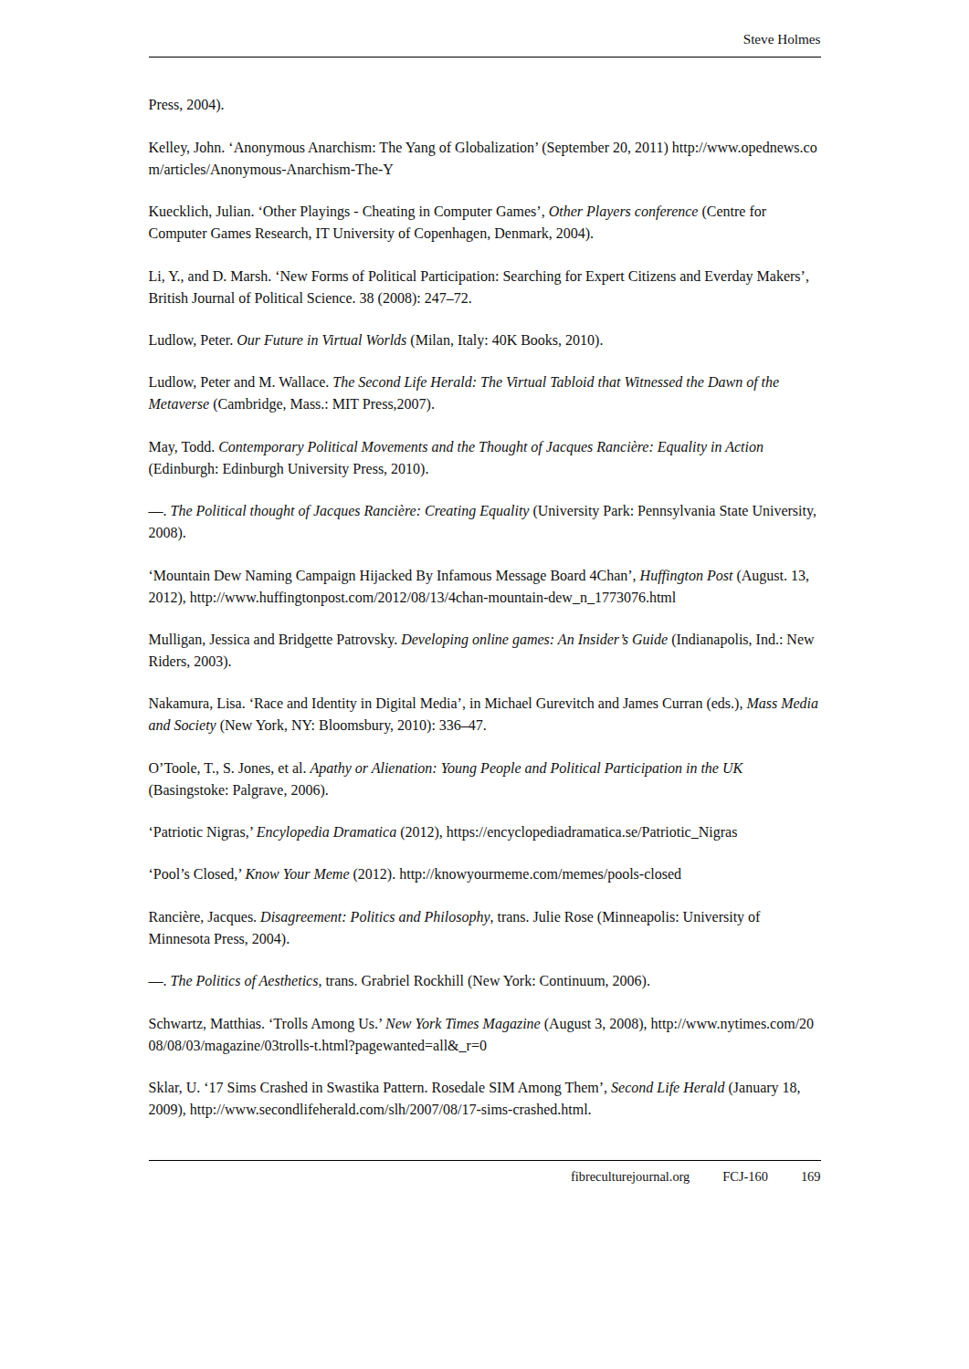Steve Holmes
Press, 2004).
Kelley, John. ‘Anonymous Anarchism: The Yang of Globalization’ (September 20, 2011) http://www.opednews.com/articles/Anonymous-Anarchism-The-Y
Kuecklich, Julian. ‘Other Playings - Cheating in Computer Games’, Other Players conference (Centre for Computer Games Research, IT University of Copenhagen, Denmark, 2004).
Li, Y., and D. Marsh. ‘New Forms of Political Participation: Searching for Expert Citizens and Everday Makers’, British Journal of Political Science. 38 (2008): 247–72.
Ludlow, Peter. Our Future in Virtual Worlds (Milan, Italy: 40K Books, 2010).
Ludlow, Peter and M. Wallace. The Second Life Herald: The Virtual Tabloid that Witnessed the Dawn of the Metaverse (Cambridge, Mass.: MIT Press,2007).
May, Todd. Contemporary Political Movements and the Thought of Jacques Rancière: Equality in Action (Edinburgh: Edinburgh University Press, 2010).
—. The Political thought of Jacques Rancière: Creating Equality (University Park: Pennsylvania State University, 2008).
‘Mountain Dew Naming Campaign Hijacked By Infamous Message Board 4Chan’, Huffington Post (August. 13, 2012), http://www.huffingtonpost.com/2012/08/13/4chan-mountain-dew_n_1773076.html
Mulligan, Jessica and Bridgette Patrovsky. Developing online games: An Insider’s Guide (Indianapolis, Ind.: New Riders, 2003).
Nakamura, Lisa. ‘Race and Identity in Digital Media’, in Michael Gurevitch and James Curran (eds.), Mass Media and Society (New York, NY: Bloomsbury, 2010): 336–47.
O’Toole, T., S. Jones, et al. Apathy or Alienation: Young People and Political Participation in the UK (Basingstoke: Palgrave, 2006).
‘Patriotic Nigras,’ Encylopedia Dramatica (2012), https://encyclopediadramatica.se/Patriotic_Nigras
‘Pool’s Closed,’ Know Your Meme (2012). http://knowyourmeme.com/memes/pools-closed
Rancière, Jacques. Disagreement: Politics and Philosophy, trans. Julie Rose (Minneapolis: University of Minnesota Press, 2004).
—. The Politics of Aesthetics, trans. Grabriel Rockhill (New York: Continuum, 2006).
Schwartz, Matthias. ‘Trolls Among Us.’ New York Times Magazine (August 3, 2008), http://www.nytimes.com/2008/08/03/magazine/03trolls-t.html?pagewanted=all&_r=0
Sklar, U. ‘17 Sims Crashed in Swastika Pattern. Rosedale SIM Among Them’, Second Life Herald (January 18, 2009), http://www.secondlifeherald.com/slh/2007/08/17-sims-crashed.html.
fibreculturejournal.org FCJ-160 169